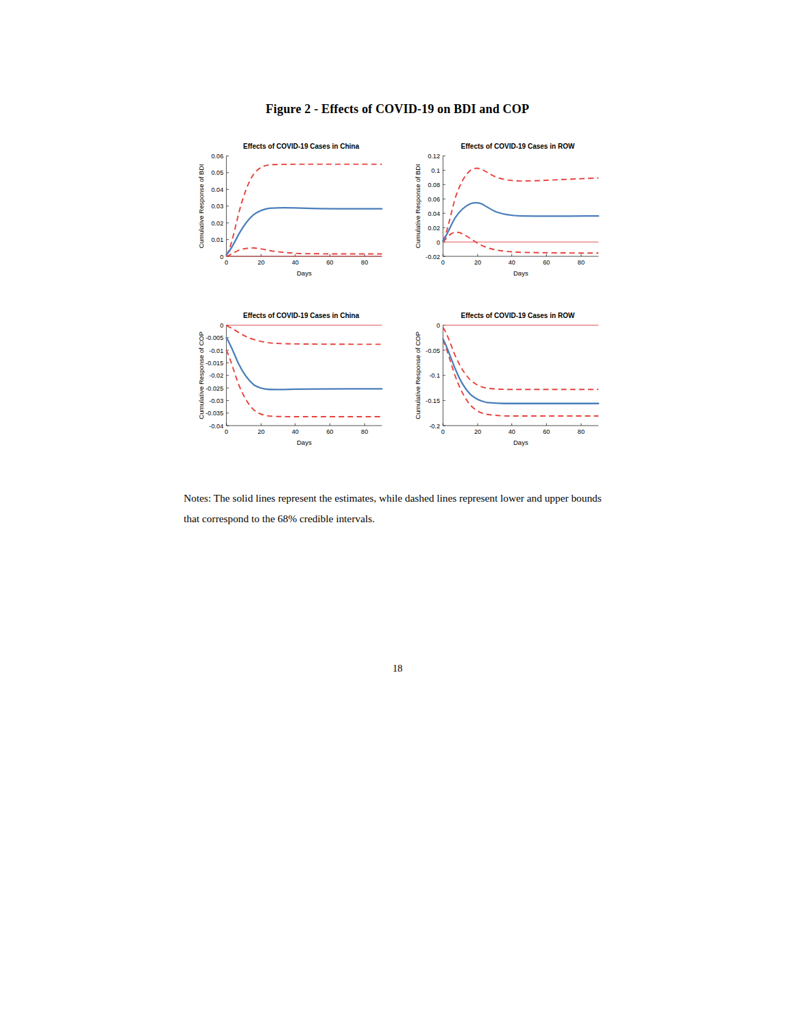Figure 2 - Effects of COVID-19 on BDI and COP
Effects of COVID-19 Cases in China — Cumulative Response of BDI Effects of COVID-19 Cases in China 0 0.01 0.02 0.03 0.04 0.05 0.06 0 20 40 60 80 Days Cumulative Response of BDI
Effects of COVID-19 Cases in ROW — Cumulative Response of BDI Effects of COVID-19 Cases in ROW -0.02 0 0.02 0.04 0.06 0.08 0.1 0.12 0 20 40 60 80 Days Cumulative Response of BDI
Effects of COVID-19 Cases in China — Cumulative Response of COP Effects of COVID-19 Cases in China 0 -0.005 -0.01 -0.015 -0.02 -0.025 -0.03 -0.035 -0.04 0 20 40 60 80 Days Cumulative Response of COP
Effects of COVID-19 Cases in ROW — Cumulative Response of COP Effects of COVID-19 Cases in ROW 0 -0.05 -0.1 -0.15 -0.2 0 20 40 60 80 Days Cumulative Response of COP
Notes: The solid lines represent the estimates, while dashed lines represent lower and upper bounds that correspond to the 68% credible intervals.
18